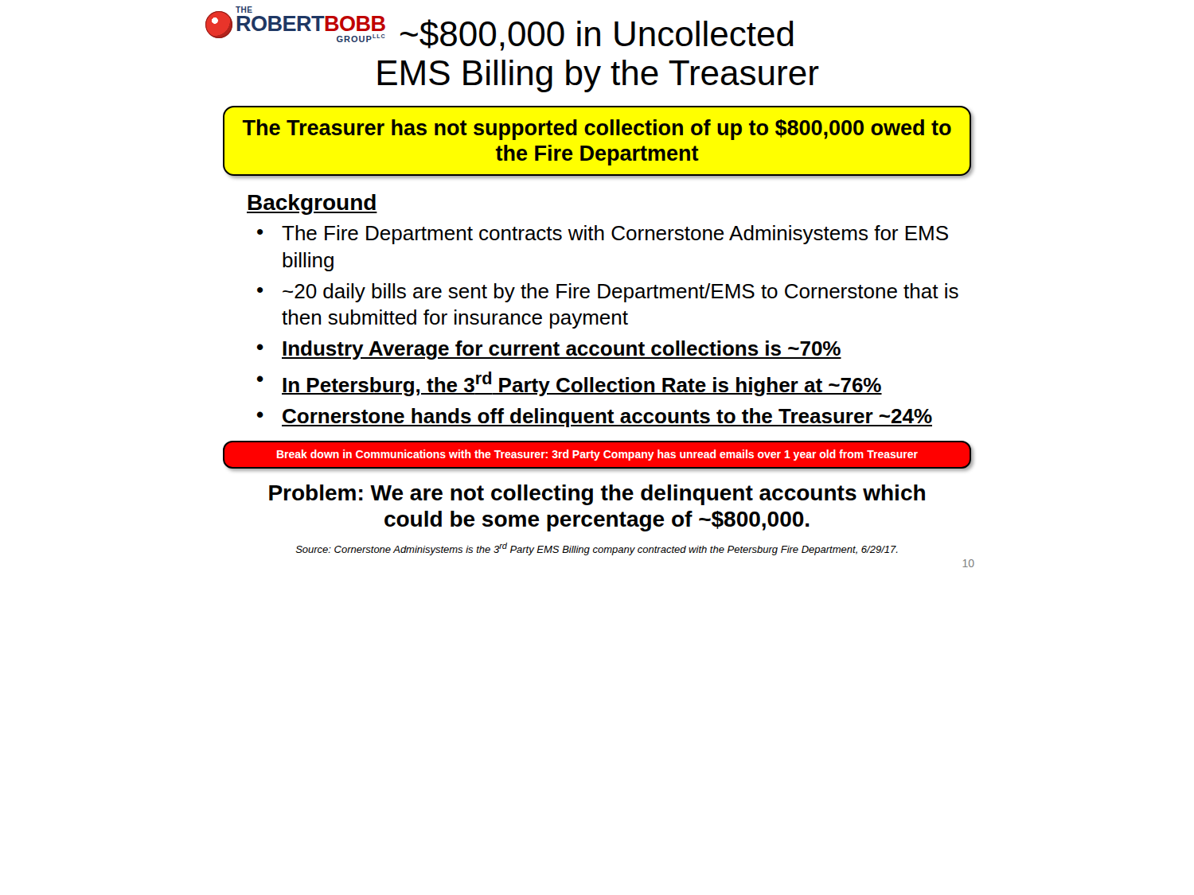THE ROBERT BOBB GROUPLLC
~$800,000 in Uncollected
EMS Billing by the Treasurer
The Treasurer has not supported collection of up to $800,000 owed to the Fire Department
Background
The Fire Department contracts with Cornerstone Adminisystems for EMS billing
~20 daily bills are sent by the Fire Department/EMS to Cornerstone that is then submitted for insurance payment
Industry Average for current account collections is ~70%
In Petersburg, the 3rd Party Collection Rate is higher at ~76%
Cornerstone hands off delinquent accounts to the Treasurer ~24%
Break down in Communications with the Treasurer: 3rd Party Company has unread emails over 1 year old from Treasurer
Problem: We are not collecting the delinquent accounts which could be some percentage of ~$800,000.
Source: Cornerstone Adminisystems is the 3rd Party EMS Billing company contracted with the Petersburg Fire Department, 6/29/17.
10